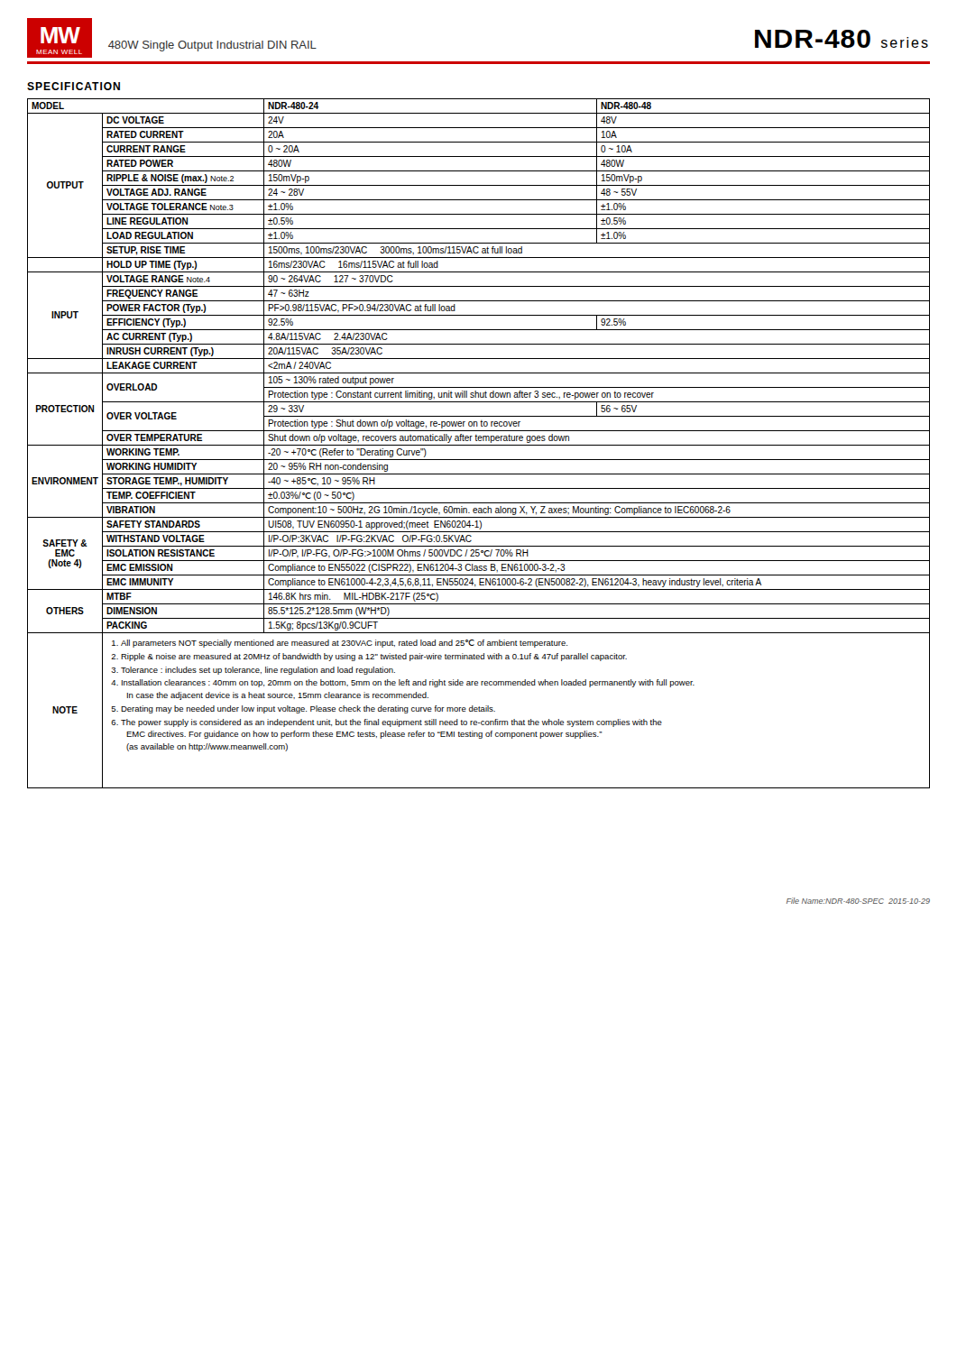MWMEAN WELL
480W Single Output Industrial DIN RAIL
NDR-480 series
SPECIFICATION
| MODEL | NDR-480-24 | NDR-480-48 |
| --- | --- | --- |
| OUTPUT | DC VOLTAGE | 24V | 48V |
| RATED CURRENT | 20A | 10A |
| CURRENT RANGE | 0 ~ 20A | 0 ~ 10A |
| RATED POWER | 480W | 480W |
| RIPPLE & NOISE (max.) Note.2 | 150mVp-p | 150mVp-p |
| VOLTAGE ADJ. RANGE | 24 ~ 28V | 48 ~ 55V |
| VOLTAGE TOLERANCE Note.3 | ±1.0% | ±1.0% |
| LINE REGULATION | ±0.5% | ±0.5% |
| LOAD REGULATION | ±1.0% | ±1.0% |
| SETUP, RISE TIME | 1500ms, 100ms/230VAC 3000ms, 100ms/115VAC at full load |
| | HOLD UP TIME (Typ.) | 16ms/230VAC 16ms/115VAC at full load |
| INPUT | VOLTAGE RANGE Note.4 | 90 ~ 264VAC 127 ~ 370VDC |
| FREQUENCY RANGE | 47 ~ 63Hz |
| POWER FACTOR (Typ.) | PF>0.98/115VAC, PF>0.94/230VAC at full load |
| EFFICIENCY (Typ.) | 92.5% | 92.5% |
| AC CURRENT (Typ.) | 4.8A/115VAC 2.4A/230VAC |
| INRUSH CURRENT (Typ.) | 20A/115VAC 35A/230VAC |
| | LEAKAGE CURRENT | <2mA / 240VAC |
| PROTECTION | OVERLOAD | 105 ~ 130% rated output power |
| Protection type : Constant current limiting, unit will shut down after 3 sec., re-power on to recover |
| OVER VOLTAGE | 29 ~ 33V | 56 ~ 65V |
| Protection type : Shut down o/p voltage, re-power on to recover |
| OVER TEMPERATURE | Shut down o/p voltage, recovers automatically after temperature goes down |
| ENVIRONMENT | WORKING TEMP. | -20 ~ +70℃ (Refer to "Derating Curve") |
| WORKING HUMIDITY | 20 ~ 95% RH non-condensing |
| STORAGE TEMP., HUMIDITY | -40 ~ +85℃, 10 ~ 95% RH |
| TEMP. COEFFICIENT | ±0.03%/℃ (0 ~ 50℃) |
| VIBRATION | Component:10 ~ 500Hz, 2G 10min./1cycle, 60min. each along X, Y, Z axes; Mounting: Compliance to IEC60068-2-6 |
| SAFETY & EMC (Note 4) | SAFETY STANDARDS | UI508, TUV EN60950-1 approved;(meet EN60204-1) |
| WITHSTAND VOLTAGE | I/P-O/P:3KVAC I/P-FG:2KVAC O/P-FG:0.5KVAC |
| ISOLATION RESISTANCE | I/P-O/P, I/P-FG, O/P-FG:>100M Ohms / 500VDC / 25℃/ 70% RH |
| EMC EMISSION | Compliance to EN55022 (CISPR22), EN61204-3 Class B, EN61000-3-2,-3 |
| EMC IMMUNITY | Compliance to EN61000-4-2,3,4,5,6,8,11, EN55024, EN61000-6-2 (EN50082-2), EN61204-3, heavy industry level, criteria A |
| OTHERS | MTBF | 146.8K hrs min. MIL-HDBK-217F (25℃) |
| DIMENSION | 85.5*125.2*128.5mm (W*H*D) |
| PACKING | 1.5Kg; 8pcs/13Kg/0.9CUFT |
| NOTE | All parameters NOT specially mentioned are measured at 230VAC input, rated load and 25℃ of ambient temperature. Ripple & noise are measured at 20MHz of bandwidth by using a 12" twisted pair-wire terminated with a 0.1uf & 47uf parallel capacitor. Tolerance : includes set up tolerance, line regulation and load regulation. Installation clearances : 40mm on top, 20mm on the bottom, 5mm on the left and right side are recommended when loaded permanently with full power. In case the adjacent device is a heat source, 15mm clearance is recommended. Derating may be needed under low input voltage. Please check the derating curve for more details. The power supply is considered as an independent unit, but the final equipment still need to re-confirm that the whole system complies with the EMC directives. For guidance on how to perform these EMC tests, please refer to “EMI testing of component power supplies.” (as available on http://www.meanwell.com) |
File Name:NDR-480-SPEC 2015-10-29